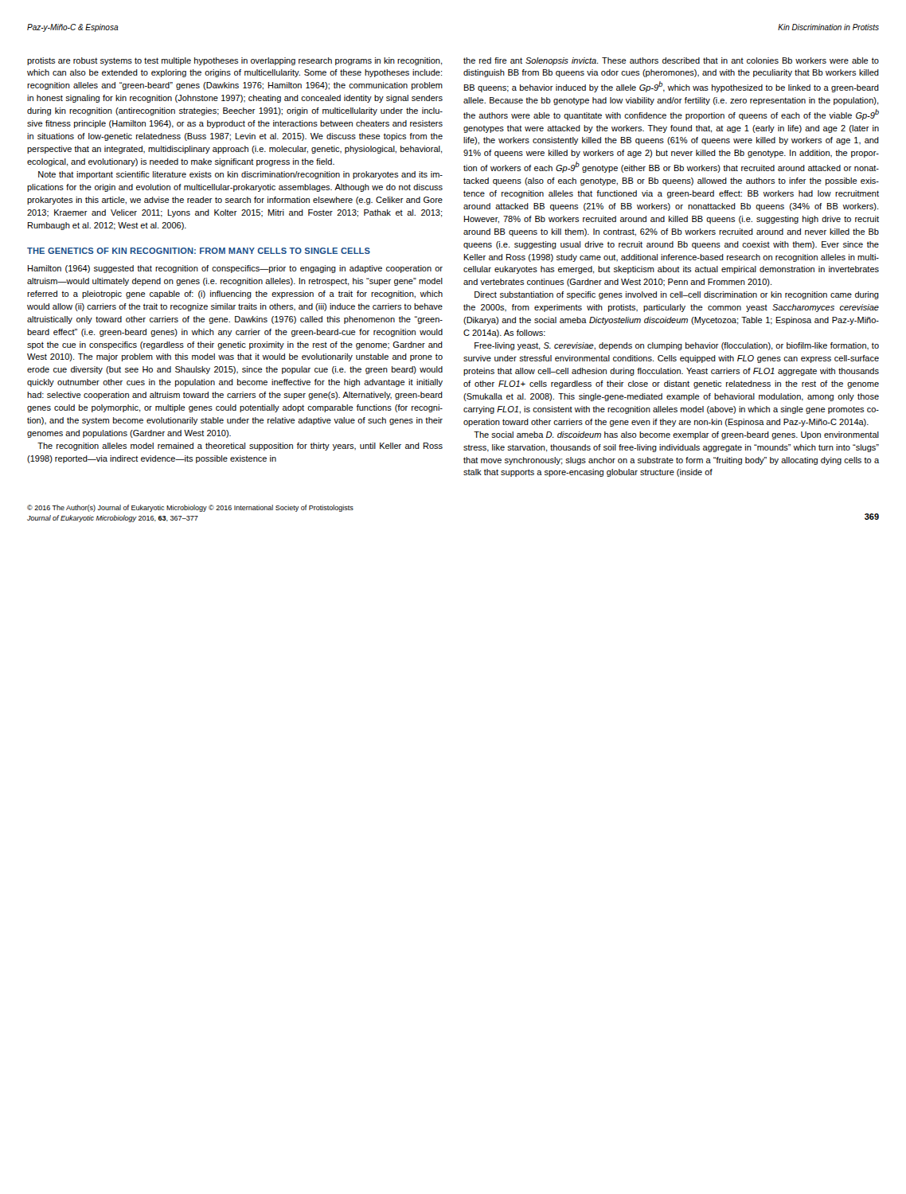Paz-y-Miño-C & Espinosa
Kin Discrimination in Protists
protists are robust systems to test multiple hypotheses in overlapping research programs in kin recognition, which can also be extended to exploring the origins of multicellularity. Some of these hypotheses include: recognition alleles and “green-beard” genes (Dawkins 1976; Hamilton 1964); the communication problem in honest signaling for kin recognition (Johnstone 1997); cheating and concealed identity by signal senders during kin recognition (antirecognition strategies; Beecher 1991); origin of multicellularity under the inclusive fitness principle (Hamilton 1964), or as a byproduct of the interactions between cheaters and resisters in situations of low-genetic relatedness (Buss 1987; Levin et al. 2015). We discuss these topics from the perspective that an integrated, multidisciplinary approach (i.e. molecular, genetic, physiological, behavioral, ecological, and evolutionary) is needed to make significant progress in the field.
Note that important scientific literature exists on kin discrimination/recognition in prokaryotes and its implications for the origin and evolution of multicellular-prokaryotic assemblages. Although we do not discuss prokaryotes in this article, we advise the reader to search for information elsewhere (e.g. Celiker and Gore 2013; Kraemer and Velicer 2011; Lyons and Kolter 2015; Mitri and Foster 2013; Pathak et al. 2013; Rumbaugh et al. 2012; West et al. 2006).
The Genetics of Kin Recognition: From Many Cells to Single Cells
Hamilton (1964) suggested that recognition of conspecifics—prior to engaging in adaptive cooperation or altruism—would ultimately depend on genes (i.e. recognition alleles). In retrospect, his “super gene” model referred to a pleiotropic gene capable of: (i) influencing the expression of a trait for recognition, which would allow (ii) carriers of the trait to recognize similar traits in others, and (iii) induce the carriers to behave altruistically only toward other carriers of the gene. Dawkins (1976) called this phenomenon the “green-beard effect” (i.e. green-beard genes) in which any carrier of the green-beard-cue for recognition would spot the cue in conspecifics (regardless of their genetic proximity in the rest of the genome; Gardner and West 2010). The major problem with this model was that it would be evolutionarily unstable and prone to erode cue diversity (but see Ho and Shaulsky 2015), since the popular cue (i.e. the green beard) would quickly outnumber other cues in the population and become ineffective for the high advantage it initially had: selective cooperation and altruism toward the carriers of the super gene(s). Alternatively, green-beard genes could be polymorphic, or multiple genes could potentially adopt comparable functions (for recognition), and the system become evolutionarily stable under the relative adaptive value of such genes in their genomes and populations (Gardner and West 2010).
The recognition alleles model remained a theoretical supposition for thirty years, until Keller and Ross (1998) reported—via indirect evidence—its possible existence in
the red fire ant Solenopsis invicta. These authors described that in ant colonies Bb workers were able to distinguish BB from Bb queens via odor cues (pheromones), and with the peculiarity that Bb workers killed BB queens; a behavior induced by the allele Gp-9b, which was hypothesized to be linked to a green-beard allele. Because the bb genotype had low viability and/or fertility (i.e. zero representation in the population), the authors were able to quantitate with confidence the proportion of queens of each of the viable Gp-9b genotypes that were attacked by the workers. They found that, at age 1 (early in life) and age 2 (later in life), the workers consistently killed the BB queens (61% of queens were killed by workers of age 1, and 91% of queens were killed by workers of age 2) but never killed the Bb genotype. In addition, the proportion of workers of each Gp-9b genotype (either BB or Bb workers) that recruited around attacked or nonattacked queens (also of each genotype, BB or Bb queens) allowed the authors to infer the possible existence of recognition alleles that functioned via a green-beard effect: BB workers had low recruitment around attacked BB queens (21% of BB workers) or nonattacked Bb queens (34% of BB workers). However, 78% of Bb workers recruited around and killed BB queens (i.e. suggesting high drive to recruit around BB queens to kill them). In contrast, 62% of Bb workers recruited around and never killed the Bb queens (i.e. suggesting usual drive to recruit around Bb queens and coexist with them). Ever since the Keller and Ross (1998) study came out, additional inference-based research on recognition alleles in multicellular eukaryotes has emerged, but skepticism about its actual empirical demonstration in invertebrates and vertebrates continues (Gardner and West 2010; Penn and Frommen 2010).
Direct substantiation of specific genes involved in cell–cell discrimination or kin recognition came during the 2000s, from experiments with protists, particularly the common yeast Saccharomyces cerevisiae (Dikarya) and the social ameba Dictyostelium discoideum (Mycetozoa; Table 1; Espinosa and Paz-y-Miño-C 2014a). As follows:
Free-living yeast, S. cerevisiae, depends on clumping behavior (flocculation), or biofilm-like formation, to survive under stressful environmental conditions. Cells equipped with FLO genes can express cell-surface proteins that allow cell–cell adhesion during flocculation. Yeast carriers of FLO1 aggregate with thousands of other FLO1+ cells regardless of their close or distant genetic relatedness in the rest of the genome (Smukalla et al. 2008). This single-gene-mediated example of behavioral modulation, among only those carrying FLO1, is consistent with the recognition alleles model (above) in which a single gene promotes cooperation toward other carriers of the gene even if they are non-kin (Espinosa and Paz-y-Miño-C 2014a).
The social ameba D. discoideum has also become exemplar of green-beard genes. Upon environmental stress, like starvation, thousands of soil free-living individuals aggregate in “mounds” which turn into “slugs” that move synchronously; slugs anchor on a substrate to form a “fruiting body” by allocating dying cells to a stalk that supports a spore-encasing globular structure (inside of
© 2016 The Author(s) Journal of Eukaryotic Microbiology © 2016 International Society of Protistologists
Journal of Eukaryotic Microbiology 2016, 63, 367–377
369